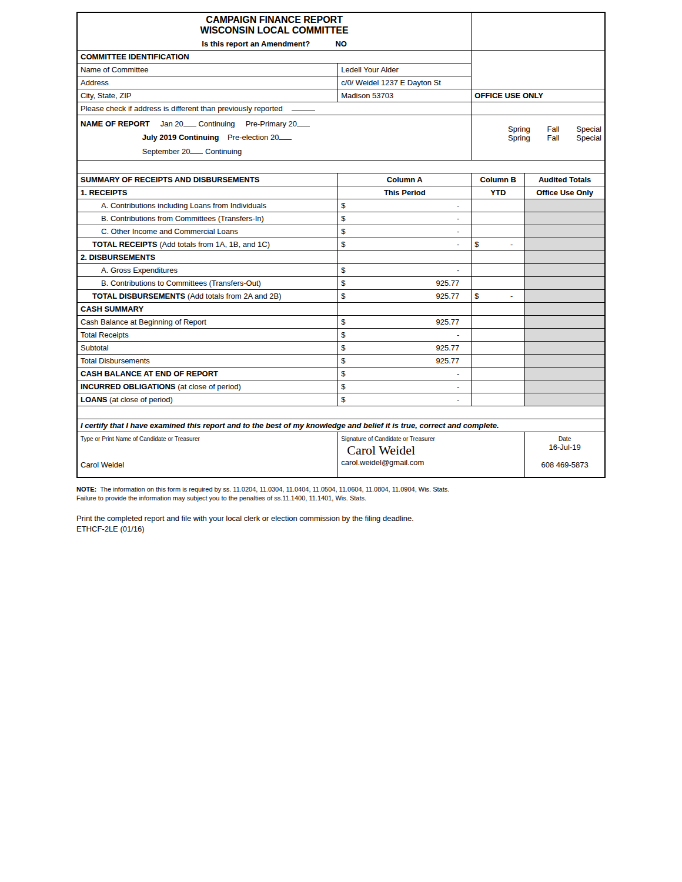| CAMPAIGN FINANCE REPORT WISCONSIN LOCAL COMMITTEE | |
| Is this report an Amendment? NO |
| COMMITTEE IDENTIFICATION | |
| Name of Committee | Ledell Your Alder |
| Address | c/0/ Weidel 1237 E Dayton St | |
| City, State, ZIP | Madison 53703 | OFFICE USE ONLY |
| Please check if address is different than previously reported | |
| NAME OF REPORT Jan 20 Continuing Pre-Primary 20 July 2019 Continuing Pre-election 20 September 20 Continuing | Spring Fall Special Spring Fall Special |
| SUMMARY OF RECEIPTS AND DISBURSEMENTS | Column A | Column B | Audited Totals |
| 1. RECEIPTS | This Period | YTD | Office Use Only |
| A. Contributions including Loans from Individuals | $ - | | |
| B. Contributions from Committees (Transfers-In) | $ - | | |
| C. Other Income and Commercial Loans | $ - | | |
| TOTAL RECEIPTS (Add totals from 1A, 1B, and 1C) | $ - | $ - | |
| 2. DISBURSEMENTS | | | |
| A. Gross Expenditures | $ - | | |
| B. Contributions to Committees (Transfers-Out) | $ 925.77 | | |
| TOTAL DISBURSEMENTS (Add totals from 2A and 2B) | $ 925.77 | $ - | |
| CASH SUMMARY | | | |
| Cash Balance at Beginning of Report | $ 925.77 | | |
| Total Receipts | $ - | | |
| Subtotal | $ 925.77 | | |
| Total Disbursements | $ 925.77 | | |
| CASH BALANCE AT END OF REPORT | $ - | | |
| INCURRED OBLIGATIONS (at close of period) | $ - | | |
| LOANS (at close of period) | $ - | | |
| I certify that I have examined this report and to the best of my knowledge and belief it is true, correct and complete. |
| Type or Print Name of Candidate or Treasurer Carol Weidel | Signature of Candidate or Treasurer Carol Weidel carol.weidel@gmail.com | Date 16-Jul-19 608 469-5873 |
NOTE: The information on this form is required by ss. 11.0204, 11.0304, 11.0404, 11.0504, 11.0604, 11.0804, 11.0904, Wis. Stats.
Failure to provide the information may subject you to the penalties of ss.11.1400, 11.1401, Wis. Stats.
Print the completed report and file with your local clerk or election commission by the filing deadline.
ETHCF-2LE (01/16)